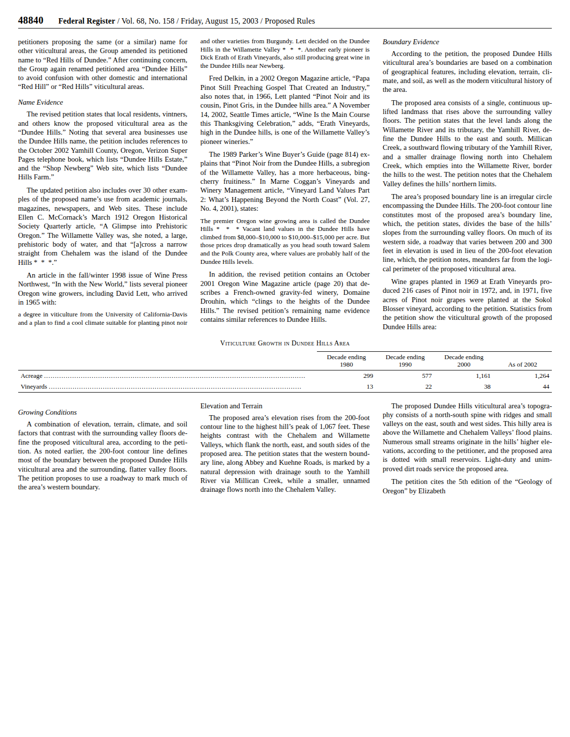48840 Federal Register / Vol. 68, No. 158 / Friday, August 15, 2003 / Proposed Rules
petitioners proposing the same (or a similar) name for other viticultural areas, the Group amended its petitioned name to “Red Hills of Dundee.” After continuing concern, the Group again renamed petitioned area “Dundee Hills” to avoid confusion with other domestic and international “Red Hill” or “Red Hills” viticultural areas.
Name Evidence
The revised petition states that local residents, vintners, and others know the proposed viticultural area as the “Dundee Hills.” Noting that several area businesses use the Dundee Hills name, the petition includes references to the October 2002 Yamhill County, Oregon, Verizon Super Pages telephone book, which lists “Dundee Hills Estate,” and the “Shop Newberg” Web site, which lists “Dundee Hills Farm.”
The updated petition also includes over 30 other examples of the proposed name’s use from academic journals, magazines, newspapers, and Web sites. These include Ellen C. McCornack’s March 1912 Oregon Historical Society Quarterly article, “A Glimpse into Prehistoric Oregon.” The Willamette Valley was, she noted, a large, prehistoric body of water, and that “[a]cross a narrow straight from Chehalem was the island of the Dundee Hills * * *.”
An article in the fall/winter 1998 issue of Wine Press Northwest, “In with the New World,” lists several pioneer Oregon wine growers, including David Lett, who arrived in 1965 with:
a degree in viticulture from the University of California-Davis and a plan to find a cool climate suitable for planting pinot noir and other varieties from Burgundy. Lett decided on the Dundee Hills in the Willamette Valley * * *. Another early pioneer is Dick Erath of Erath Vineyards, also still producing great wine in the Dundee Hills near Newberg.
Fred Delkin, in a 2002 Oregon Magazine article, “Papa Pinot Still Preaching Gospel That Created an Industry,” also notes that, in 1966, Lett planted “Pinot Noir and its cousin, Pinot Gris, in the Dundee hills area.” A November 14, 2002, Seattle Times article, “Wine Is the Main Course this Thanksgiving Celebration,” adds, “Erath Vineyards, high in the Dundee hills, is one of the Willamette Valley’s pioneer wineries.”
The 1989 Parker’s Wine Buyer’s Guide (page 814) explains that “Pinot Noir from the Dundee Hills, a subregion of the Willamette Valley, has a more herbaceous, bing-cherry fruitiness.” In Marne Coggan’s Vineyards and Winery Management article, “Vineyard Land Values Part 2: What’s Happening Beyond the North Coast” (Vol. 27, No. 4, 2001), states:
The premier Oregon wine growing area is called the Dundee Hills * * * Vacant land values in the Dundee Hills have climbed from $8,000–$10,000 to $10,000–$15,000 per acre. But those prices drop dramatically as you head south toward Salem and the Polk County area, where values are probably half of the Dundee Hills levels.
In addition, the revised petition contains an October 2001 Oregon Wine Magazine article (page 20) that describes a French-owned gravity-fed winery, Domaine Drouhin, which “clings to the heights of the Dundee Hills.” The revised petition’s remaining name evidence contains similar references to Dundee Hills.
Boundary Evidence
According to the petition, the proposed Dundee Hills viticultural area’s boundaries are based on a combination of geographical features, including elevation, terrain, climate, and soil, as well as the modern viticultural history of the area.
The proposed area consists of a single, continuous uplifted landmass that rises above the surrounding valley floors. The petition states that the level lands along the Willamette River and its tributary, the Yamhill River, define the Dundee Hills to the east and south. Millican Creek, a southward flowing tributary of the Yamhill River, and a smaller drainage flowing north into Chehalem Creek, which empties into the Willamette River, border the hills to the west. The petition notes that the Chehalem Valley defines the hills’ northern limits.
The area’s proposed boundary line is an irregular circle encompassing the Dundee Hills. The 200-foot contour line constitutes most of the proposed area’s boundary line, which, the petition states, divides the base of the hills’ slopes from the surrounding valley floors. On much of its western side, a roadway that varies between 200 and 300 feet in elevation is used in lieu of the 200-foot elevation line, which, the petition notes, meanders far from the logical perimeter of the proposed viticultural area.
Wine grapes planted in 1969 at Erath Vineyards produced 216 cases of Pinot noir in 1972, and, in 1971, five acres of Pinot noir grapes were planted at the Sokol Blosser vineyard, according to the petition. Statistics from the petition show the viticultural growth of the proposed Dundee Hills area:
Viticulture Growth in Dundee Hills Area
| | Decade ending 1980 | Decade ending 1990 | Decade ending 2000 | As of 2002 |
| --- | --- | --- | --- | --- |
| Acreage ......................................................................................................................... | 299 | 577 | 1,161 | 1,264 |
| Vineyards ..................................................................................................................... | 13 | 22 | 38 | 44 |
Growing Conditions
A combination of elevation, terrain, climate, and soil factors that contrast with the surrounding valley floors define the proposed viticultural area, according to the petition. As noted earlier, the 200-foot contour line defines most of the boundary between the proposed Dundee Hills viticultural area and the surrounding, flatter valley floors. The petition proposes to use a roadway to mark much of the area’s western boundary.
Elevation and Terrain
The proposed area’s elevation rises from the 200-foot contour line to the highest hill’s peak of 1,067 feet. These heights contrast with the Chehalem and Willamette Valleys, which flank the north, east, and south sides of the proposed area. The petition states that the western boundary line, along Abbey and Kuehne Roads, is marked by a natural depression with drainage south to the Yamhill River via Millican Creek, while a smaller, unnamed drainage flows north into the Chehalem Valley.
The proposed Dundee Hills viticultural area’s topography consists of a north-south spine with ridges and small valleys on the east, south and west sides. This hilly area is above the Willamette and Chehalem Valleys’ flood plains. Numerous small streams originate in the hills’ higher elevations, according to the petitioner, and the proposed area is dotted with small reservoirs. Light-duty and unimproved dirt roads service the proposed area.
The petition cites the 5th edition of the “Geology of Oregon” by Elizabeth